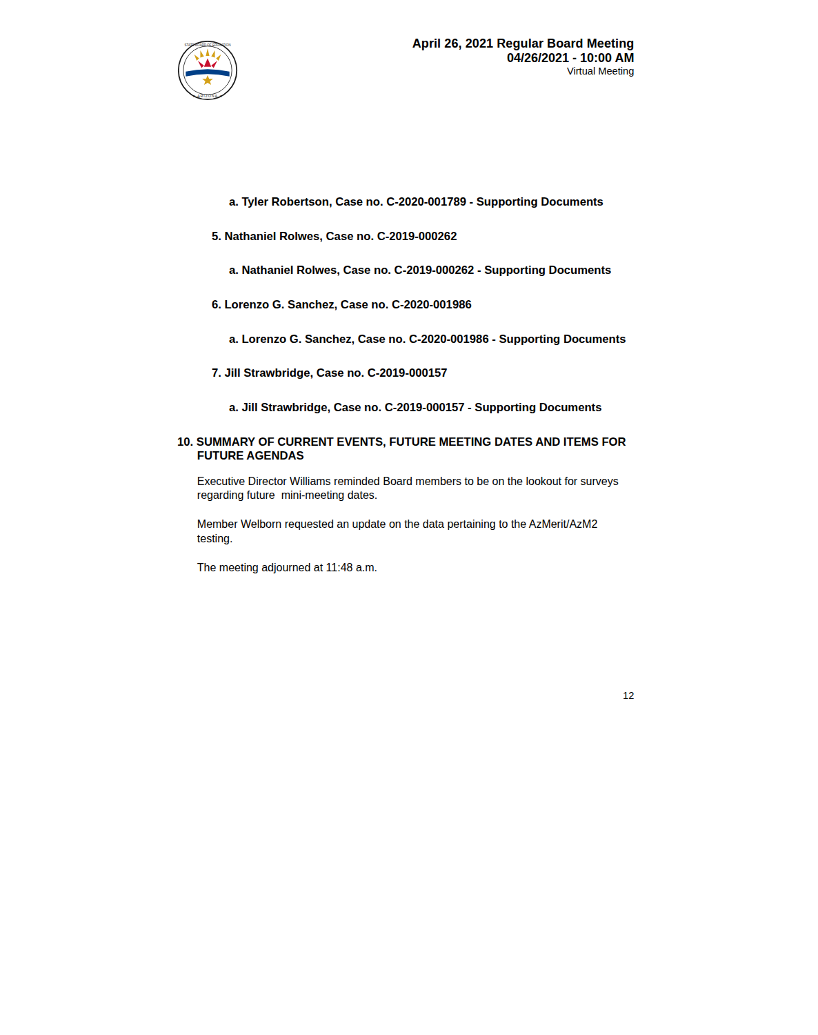STATE BOARD OF EDUCATION ★ ARIZONA ★
April 26, 2021 Regular Board Meeting
04/26/2021 - 10:00 AM
Virtual Meeting
a. Tyler Robertson, Case no. C-2020-001789 - Supporting Documents
5. Nathaniel Rolwes, Case no. C-2019-000262
a. Nathaniel Rolwes, Case no. C-2019-000262 - Supporting Documents
6. Lorenzo G. Sanchez, Case no. C-2020-001986
a. Lorenzo G. Sanchez, Case no. C-2020-001986 - Supporting Documents
7. Jill Strawbridge, Case no. C-2019-000157
a. Jill Strawbridge, Case no. C-2019-000157 - Supporting Documents
10. SUMMARY OF CURRENT EVENTS, FUTURE MEETING DATES AND ITEMS FOR FUTURE AGENDAS
Executive Director Williams reminded Board members to be on the lookout for surveys regarding future mini-meeting dates.
Member Welborn requested an update on the data pertaining to the AzMerit/AzM2 testing.
The meeting adjourned at 11:48 a.m.
12